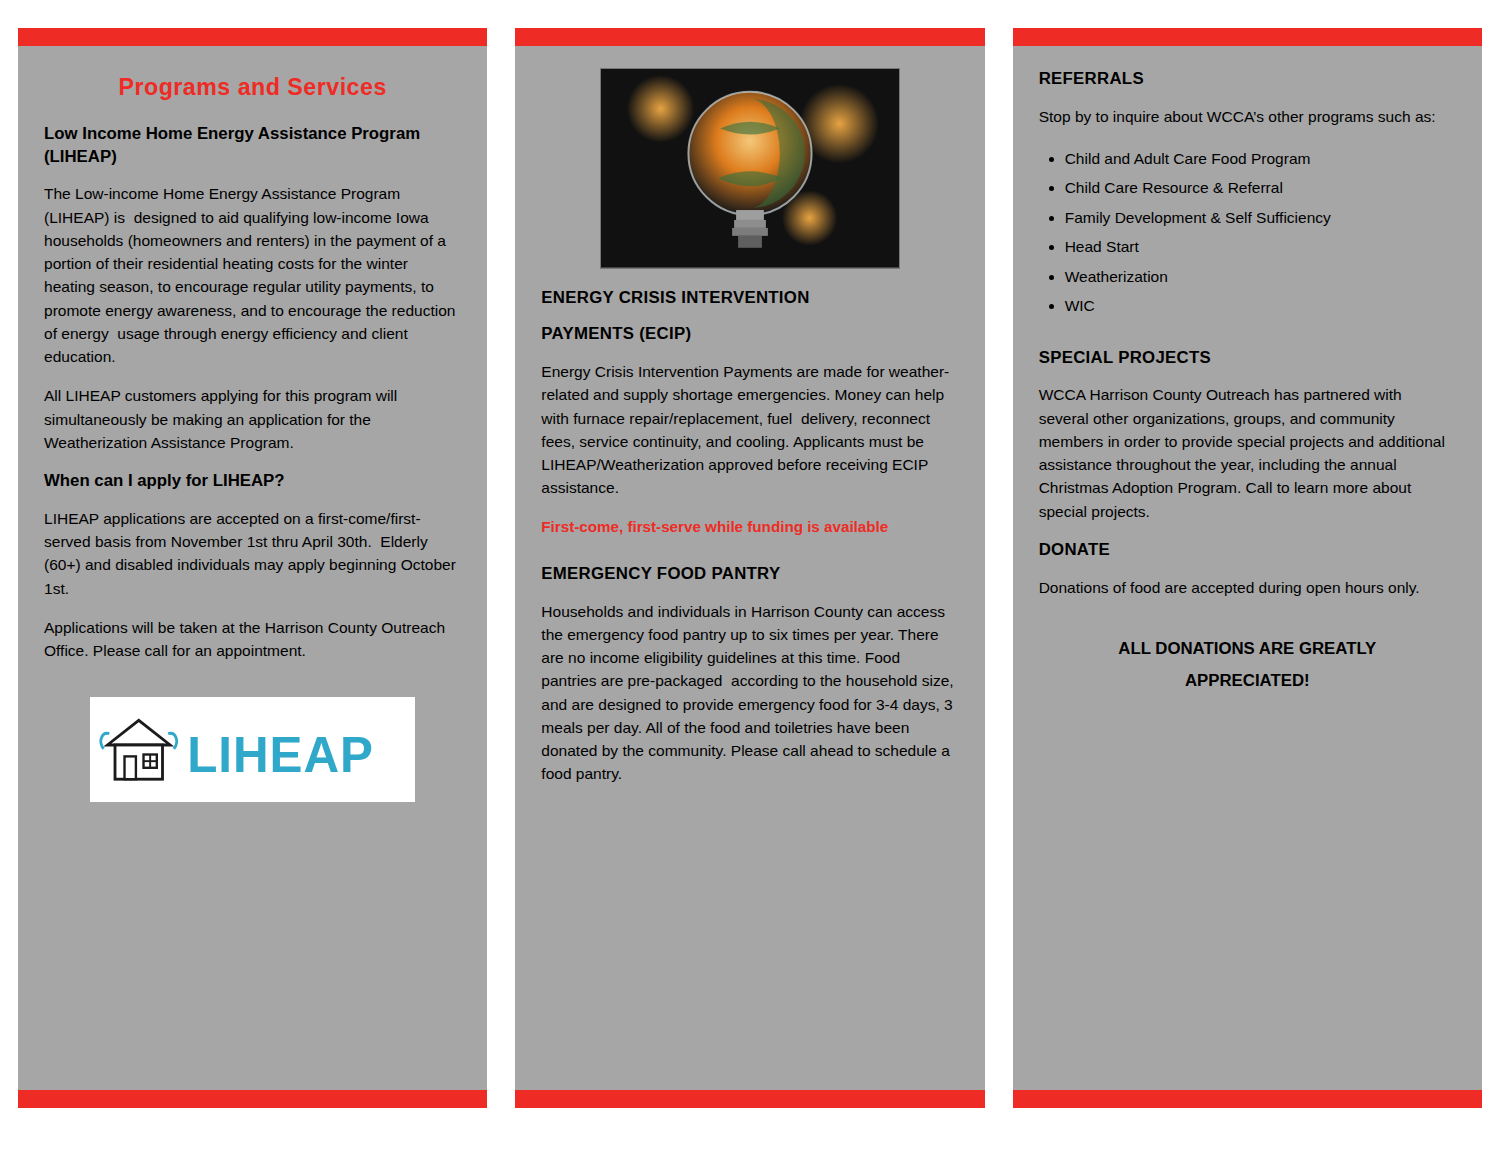Programs and Services
Low Income Home Energy Assistance Program (LIHEAP)
The Low-income Home Energy Assistance Program (LIHEAP) is designed to aid qualifying low-income Iowa households (homeowners and renters) in the payment of a portion of their residential heating costs for the winter heating season, to encourage regular utility payments, to promote energy awareness, and to encourage the reduction of energy usage through energy efficiency and client education.
All LIHEAP customers applying for this program will simultaneously be making an application for the Weatherization Assistance Program.
When can I apply for LIHEAP?
LIHEAP applications are accepted on a first-come/first-served basis from November 1st thru April 30th. Elderly (60+) and disabled individuals may apply beginning October 1st.
Applications will be taken at the Harrison County Outreach Office. Please call for an appointment.
LIHEAP
ENERGY CRISIS INTERVENTION
PAYMENTS (ECIP)
Energy Crisis Intervention Payments are made for weather-related and supply shortage emergencies. Money can help with furnace repair/replacement, fuel delivery, reconnect fees, service continuity, and cooling. Applicants must be LIHEAP/Weatherization approved before receiving ECIP assistance.
First-come, first-serve while funding is available
EMERGENCY FOOD PANTRY
Households and individuals in Harrison County can access the emergency food pantry up to six times per year. There are no income eligibility guidelines at this time. Food pantries are pre-packaged according to the household size, and are designed to provide emergency food for 3-4 days, 3 meals per day. All of the food and toiletries have been donated by the community. Please call ahead to schedule a food pantry.
REFERRALS
Stop by to inquire about WCCA’s other programs such as:
Child and Adult Care Food Program
Child Care Resource & Referral
Family Development & Self Sufficiency
Head Start
Weatherization
WIC
SPECIAL PROJECTS
WCCA Harrison County Outreach has partnered with several other organizations, groups, and community members in order to provide special projects and additional assistance throughout the year, including the annual Christmas Adoption Program. Call to learn more about special projects.
DONATE
Donations of food are accepted during open hours only.
ALL DONATIONS ARE GREATLY
APPRECIATED!